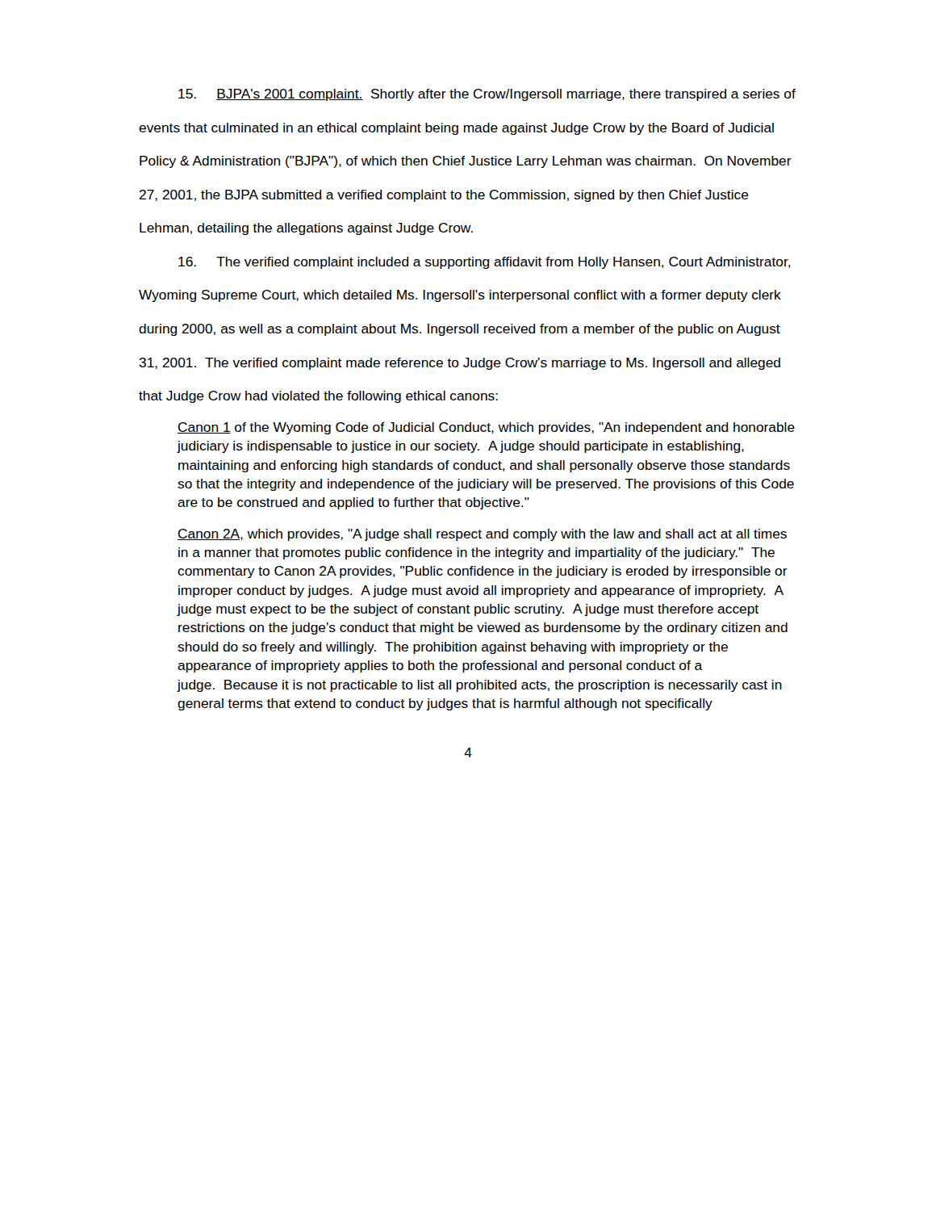15. BJPA's 2001 complaint. Shortly after the Crow/Ingersoll marriage, there transpired a series of events that culminated in an ethical complaint being made against Judge Crow by the Board of Judicial Policy & Administration ("BJPA"), of which then Chief Justice Larry Lehman was chairman. On November 27, 2001, the BJPA submitted a verified complaint to the Commission, signed by then Chief Justice Lehman, detailing the allegations against Judge Crow.
16. The verified complaint included a supporting affidavit from Holly Hansen, Court Administrator, Wyoming Supreme Court, which detailed Ms. Ingersoll's interpersonal conflict with a former deputy clerk during 2000, as well as a complaint about Ms. Ingersoll received from a member of the public on August 31, 2001. The verified complaint made reference to Judge Crow's marriage to Ms. Ingersoll and alleged that Judge Crow had violated the following ethical canons:
Canon 1 of the Wyoming Code of Judicial Conduct, which provides, "An independent and honorable judiciary is indispensable to justice in our society. A judge should participate in establishing, maintaining and enforcing high standards of conduct, and shall personally observe those standards so that the integrity and independence of the judiciary will be preserved. The provisions of this Code are to be construed and applied to further that objective."
Canon 2A, which provides, "A judge shall respect and comply with the law and shall act at all times in a manner that promotes public confidence in the integrity and impartiality of the judiciary." The commentary to Canon 2A provides, "Public confidence in the judiciary is eroded by irresponsible or improper conduct by judges. A judge must avoid all impropriety and appearance of impropriety. A judge must expect to be the subject of constant public scrutiny. A judge must therefore accept restrictions on the judge's conduct that might be viewed as burdensome by the ordinary citizen and should do so freely and willingly. The prohibition against behaving with impropriety or the appearance of impropriety applies to both the professional and personal conduct of a judge. Because it is not practicable to list all prohibited acts, the proscription is necessarily cast in general terms that extend to conduct by judges that is harmful although not specifically
4